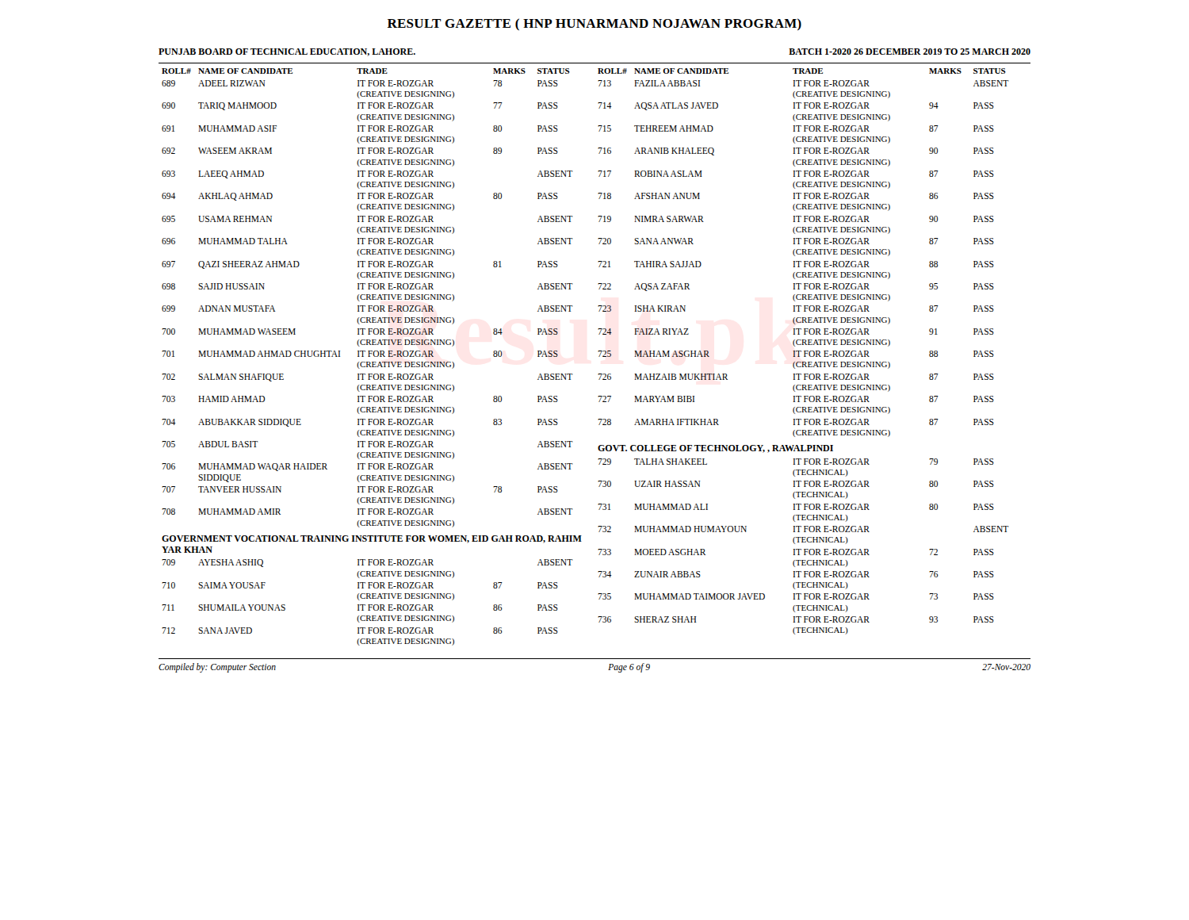RESULT GAZETTE ( HNP HUNARMAND NOJAWAN PROGRAM)
PUNJAB BOARD OF TECHNICAL EDUCATION, LAHORE.
BATCH 1-2020 26 DECEMBER 2019 TO 25 MARCH 2020
Result.pk
| ROLL# | NAME OF CANDIDATE | TRADE | MARKS | STATUS |
| --- | --- | --- | --- | --- |
| 689 | ADEEL RIZWAN | IT FOR E-ROZGAR (CREATIVE DESIGNING) | 78 | PASS |
| 690 | TARIQ MAHMOOD | IT FOR E-ROZGAR (CREATIVE DESIGNING) | 77 | PASS |
| 691 | MUHAMMAD ASIF | IT FOR E-ROZGAR (CREATIVE DESIGNING) | 80 | PASS |
| 692 | WASEEM AKRAM | IT FOR E-ROZGAR (CREATIVE DESIGNING) | 89 | PASS |
| 693 | LAEEQ AHMAD | IT FOR E-ROZGAR (CREATIVE DESIGNING) | | ABSENT |
| 694 | AKHLAQ AHMAD | IT FOR E-ROZGAR (CREATIVE DESIGNING) | 80 | PASS |
| 695 | USAMA REHMAN | IT FOR E-ROZGAR (CREATIVE DESIGNING) | | ABSENT |
| 696 | MUHAMMAD TALHA | IT FOR E-ROZGAR (CREATIVE DESIGNING) | | ABSENT |
| 697 | QAZI SHEERAZ AHMAD | IT FOR E-ROZGAR (CREATIVE DESIGNING) | 81 | PASS |
| 698 | SAJID HUSSAIN | IT FOR E-ROZGAR (CREATIVE DESIGNING) | | ABSENT |
| 699 | ADNAN MUSTAFA | IT FOR E-ROZGAR (CREATIVE DESIGNING) | | ABSENT |
| 700 | MUHAMMAD WASEEM | IT FOR E-ROZGAR (CREATIVE DESIGNING) | 84 | PASS |
| 701 | MUHAMMAD AHMAD CHUGHTAI | IT FOR E-ROZGAR (CREATIVE DESIGNING) | 80 | PASS |
| 702 | SALMAN SHAFIQUE | IT FOR E-ROZGAR (CREATIVE DESIGNING) | | ABSENT |
| 703 | HAMID AHMAD | IT FOR E-ROZGAR (CREATIVE DESIGNING) | 80 | PASS |
| 704 | ABUBAKKAR SIDDIQUE | IT FOR E-ROZGAR (CREATIVE DESIGNING) | 83 | PASS |
| 705 | ABDUL BASIT | IT FOR E-ROZGAR (CREATIVE DESIGNING) | | ABSENT |
| 706 | MUHAMMAD WAQAR HAIDER SIDDIQUE | IT FOR E-ROZGAR (CREATIVE DESIGNING) | | ABSENT |
| 707 | TANVEER HUSSAIN | IT FOR E-ROZGAR (CREATIVE DESIGNING) | 78 | PASS |
| 708 | MUHAMMAD AMIR | IT FOR E-ROZGAR (CREATIVE DESIGNING) | | ABSENT |
| GOVERNMENT VOCATIONAL TRAINING INSTITUTE FOR WOMEN, EID GAH ROAD, RAHIM YAR KHAN |
| 709 | AYESHA ASHIQ | IT FOR E-ROZGAR (CREATIVE DESIGNING) | | ABSENT |
| 710 | SAIMA YOUSAF | IT FOR E-ROZGAR (CREATIVE DESIGNING) | 87 | PASS |
| 711 | SHUMAILA YOUNAS | IT FOR E-ROZGAR (CREATIVE DESIGNING) | 86 | PASS |
| 712 | SANA JAVED | IT FOR E-ROZGAR (CREATIVE DESIGNING) | 86 | PASS |
| ROLL# | NAME OF CANDIDATE | TRADE | MARKS | STATUS |
| --- | --- | --- | --- | --- |
| 713 | FAZILA ABBASI | IT FOR E-ROZGAR (CREATIVE DESIGNING) | | ABSENT |
| 714 | AQSA ATLAS JAVED | IT FOR E-ROZGAR (CREATIVE DESIGNING) | 94 | PASS |
| 715 | TEHREEM AHMAD | IT FOR E-ROZGAR (CREATIVE DESIGNING) | 87 | PASS |
| 716 | ARANIB KHALEEQ | IT FOR E-ROZGAR (CREATIVE DESIGNING) | 90 | PASS |
| 717 | ROBINA ASLAM | IT FOR E-ROZGAR (CREATIVE DESIGNING) | 87 | PASS |
| 718 | AFSHAN ANUM | IT FOR E-ROZGAR (CREATIVE DESIGNING) | 86 | PASS |
| 719 | NIMRA SARWAR | IT FOR E-ROZGAR (CREATIVE DESIGNING) | 90 | PASS |
| 720 | SANA ANWAR | IT FOR E-ROZGAR (CREATIVE DESIGNING) | 87 | PASS |
| 721 | TAHIRA SAJJAD | IT FOR E-ROZGAR (CREATIVE DESIGNING) | 88 | PASS |
| 722 | AQSA ZAFAR | IT FOR E-ROZGAR (CREATIVE DESIGNING) | 95 | PASS |
| 723 | ISHA KIRAN | IT FOR E-ROZGAR (CREATIVE DESIGNING) | 87 | PASS |
| 724 | FAIZA RIYAZ | IT FOR E-ROZGAR (CREATIVE DESIGNING) | 91 | PASS |
| 725 | MAHAM ASGHAR | IT FOR E-ROZGAR (CREATIVE DESIGNING) | 88 | PASS |
| 726 | MAHZAIB MUKHTIAR | IT FOR E-ROZGAR (CREATIVE DESIGNING) | 87 | PASS |
| 727 | MARYAM BIBI | IT FOR E-ROZGAR (CREATIVE DESIGNING) | 87 | PASS |
| 728 | AMARHA IFTIKHAR | IT FOR E-ROZGAR (CREATIVE DESIGNING) | 87 | PASS |
| GOVT. COLLEGE OF TECHNOLOGY, , RAWALPINDI |
| 729 | TALHA SHAKEEL | IT FOR E-ROZGAR (TECHNICAL) | 79 | PASS |
| 730 | UZAIR HASSAN | IT FOR E-ROZGAR (TECHNICAL) | 80 | PASS |
| 731 | MUHAMMAD ALI | IT FOR E-ROZGAR (TECHNICAL) | 80 | PASS |
| 732 | MUHAMMAD HUMAYOUN | IT FOR E-ROZGAR (TECHNICAL) | | ABSENT |
| 733 | MOEED ASGHAR | IT FOR E-ROZGAR (TECHNICAL) | 72 | PASS |
| 734 | ZUNAIR ABBAS | IT FOR E-ROZGAR (TECHNICAL) | 76 | PASS |
| 735 | MUHAMMAD TAIMOOR JAVED | IT FOR E-ROZGAR (TECHNICAL) | 73 | PASS |
| 736 | SHERAZ SHAH | IT FOR E-ROZGAR (TECHNICAL) | 93 | PASS |
Compiled by: Computer Section
Page 6 of 9
27-Nov-2020